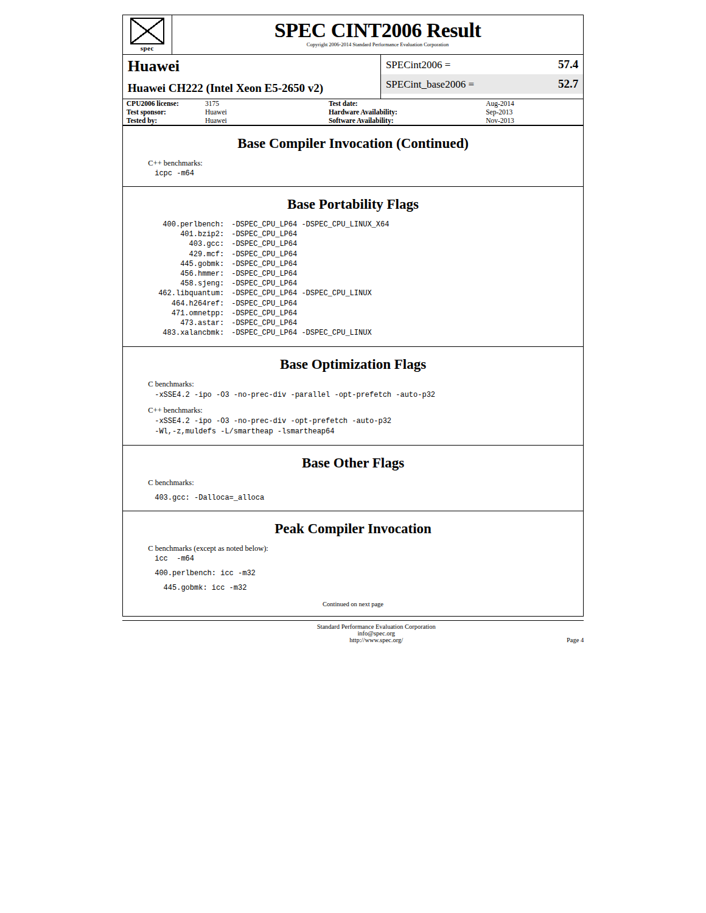spec
SPEC CINT2006 Result
Copyright 2006-2014 Standard Performance Evaluation Corporation
Huawei
Huawei CH222 (Intel Xeon E5-2650 v2)
SPECint2006 =
57.4
SPECint_base2006 =
52.7
CPU2006 license:
3175
Test date:
Aug-2014
Test sponsor:
Huawei
Hardware Availability:
Sep-2013
Tested by:
Huawei
Software Availability:
Nov-2013
Base Compiler Invocation (Continued)
C++ benchmarks:
icpc -m64
Base Portability Flags
400.perlbench: -DSPEC_CPU_LP64 -DSPEC_CPU_LINUX_X64
401.bzip2: -DSPEC_CPU_LP64
403.gcc: -DSPEC_CPU_LP64
429.mcf: -DSPEC_CPU_LP64
445.gobmk: -DSPEC_CPU_LP64
456.hmmer: -DSPEC_CPU_LP64
458.sjeng: -DSPEC_CPU_LP64
462.libquantum: -DSPEC_CPU_LP64 -DSPEC_CPU_LINUX
464.h264ref: -DSPEC_CPU_LP64
471.omnetpp: -DSPEC_CPU_LP64
473.astar: -DSPEC_CPU_LP64
483.xalancbmk: -DSPEC_CPU_LP64 -DSPEC_CPU_LINUX
Base Optimization Flags
C benchmarks:
-xSSE4.2 -ipo -O3 -no-prec-div -parallel -opt-prefetch -auto-p32
C++ benchmarks:
-xSSE4.2 -ipo -O3 -no-prec-div -opt-prefetch -auto-p32
-Wl,-z,muldefs -L/smartheap -lsmartheap64
Base Other Flags
C benchmarks:
403.gcc: -Dalloca=_alloca
Peak Compiler Invocation
C benchmarks (except as noted below):
icc -m64
400.perlbench: icc -m32
445.gobmk: icc -m32
Continued on next page
Standard Performance Evaluation Corporation
info@spec.org
http://www.spec.org/
Page 4